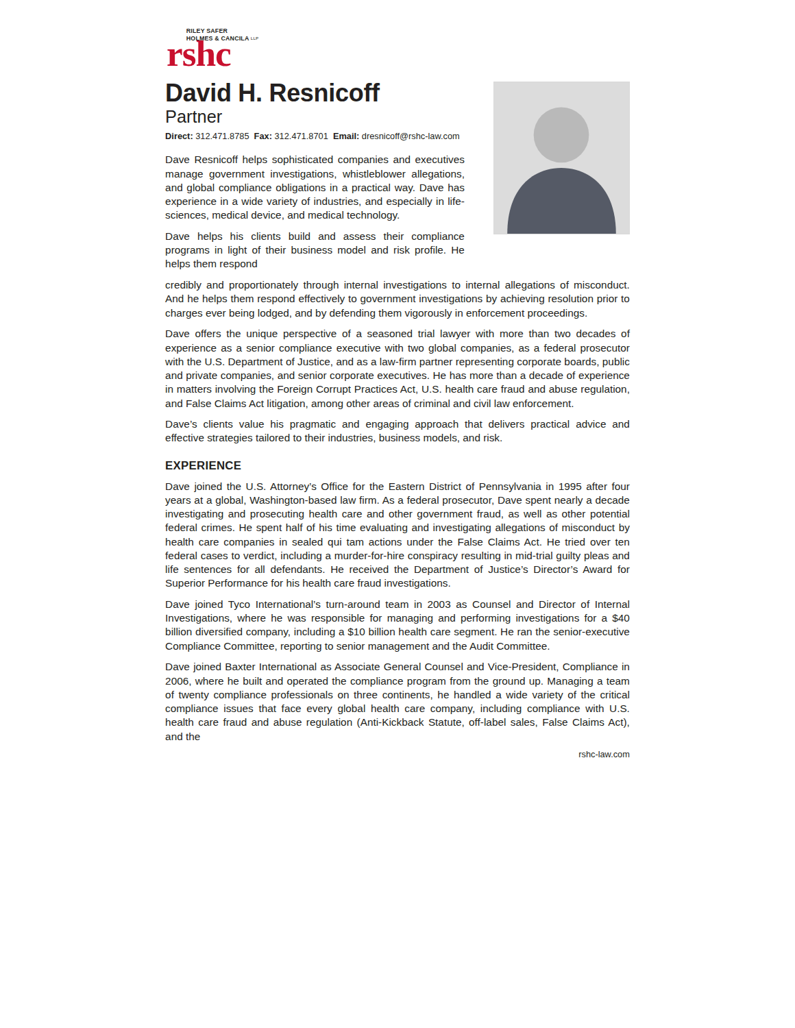RILEY SAFER
HOLMES & CANCILA LLP
rshc
David H. Resnicoff
Partner
Direct: 312.471.8785 Fax: 312.471.8701 Email: dresnicoff@rshc-law.com
Dave Resnicoff helps sophisticated companies and executives manage government investigations, whistleblower allegations, and global compliance obligations in a practical way. Dave has experience in a wide variety of industries, and especially in life-sciences, medical device, and medical technology.
Dave helps his clients build and assess their compliance programs in light of their business model and risk profile. He helps them respond
credibly and proportionately through internal investigations to internal allegations of misconduct. And he helps them respond effectively to government investigations by achieving resolution prior to charges ever being lodged, and by defending them vigorously in enforcement proceedings.
Dave offers the unique perspective of a seasoned trial lawyer with more than two decades of experience as a senior compliance executive with two global companies, as a federal prosecutor with the U.S. Department of Justice, and as a law-firm partner representing corporate boards, public and private companies, and senior corporate executives. He has more than a decade of experience in matters involving the Foreign Corrupt Practices Act, U.S. health care fraud and abuse regulation, and False Claims Act litigation, among other areas of criminal and civil law enforcement.
Dave’s clients value his pragmatic and engaging approach that delivers practical advice and effective strategies tailored to their industries, business models, and risk.
Experience
Dave joined the U.S. Attorney’s Office for the Eastern District of Pennsylvania in 1995 after four years at a global, Washington-based law firm. As a federal prosecutor, Dave spent nearly a decade investigating and prosecuting health care and other government fraud, as well as other potential federal crimes. He spent half of his time evaluating and investigating allegations of misconduct by health care companies in sealed qui tam actions under the False Claims Act. He tried over ten federal cases to verdict, including a murder-for-hire conspiracy resulting in mid-trial guilty pleas and life sentences for all defendants. He received the Department of Justice’s Director’s Award for Superior Performance for his health care fraud investigations.
Dave joined Tyco International’s turn-around team in 2003 as Counsel and Director of Internal Investigations, where he was responsible for managing and performing investigations for a $40 billion diversified company, including a $10 billion health care segment. He ran the senior-executive Compliance Committee, reporting to senior management and the Audit Committee.
Dave joined Baxter International as Associate General Counsel and Vice-President, Compliance in 2006, where he built and operated the compliance program from the ground up. Managing a team of twenty compliance professionals on three continents, he handled a wide variety of the critical compliance issues that face every global health care company, including compliance with U.S. health care fraud and abuse regulation (Anti-Kickback Statute, off-label sales, False Claims Act), and the
rshc-law.com